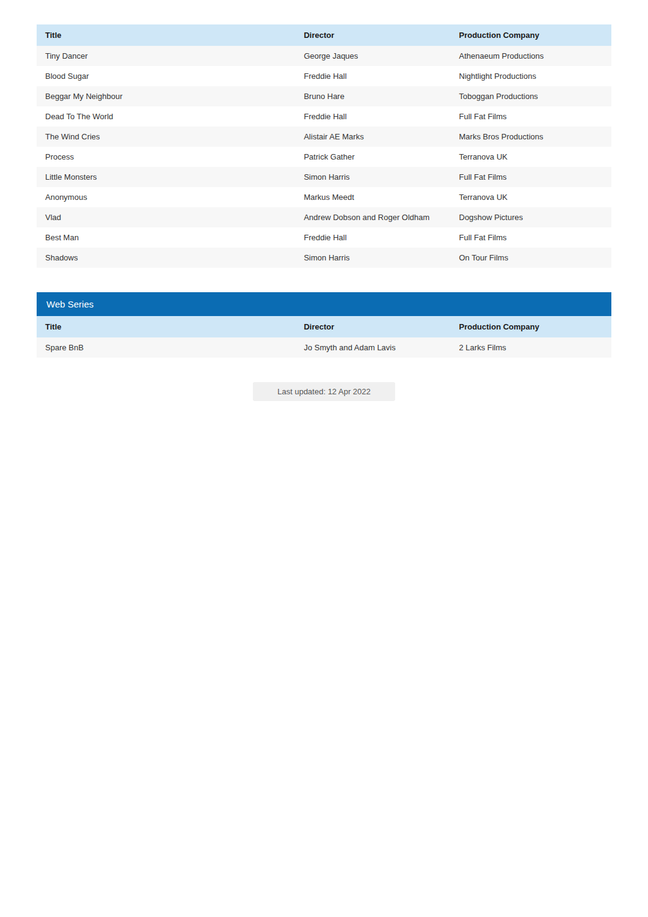| Title | Director | Production Company |
| --- | --- | --- |
| Tiny Dancer | George Jaques | Athenaeum Productions |
| Blood Sugar | Freddie Hall | Nightlight Productions |
| Beggar My Neighbour | Bruno Hare | Toboggan Productions |
| Dead To The World | Freddie Hall | Full Fat Films |
| The Wind Cries | Alistair AE Marks | Marks Bros Productions |
| Process | Patrick Gather | Terranova UK |
| Little Monsters | Simon Harris | Full Fat Films |
| Anonymous | Markus Meedt | Terranova UK |
| Vlad | Andrew Dobson and Roger Oldham | Dogshow Pictures |
| Best Man | Freddie Hall | Full Fat Films |
| Shadows | Simon Harris | On Tour Films |
Web Series
| Title | Director | Production Company |
| --- | --- | --- |
| Spare BnB | Jo Smyth and Adam Lavis | 2 Larks Films |
Last updated: 12 Apr 2022